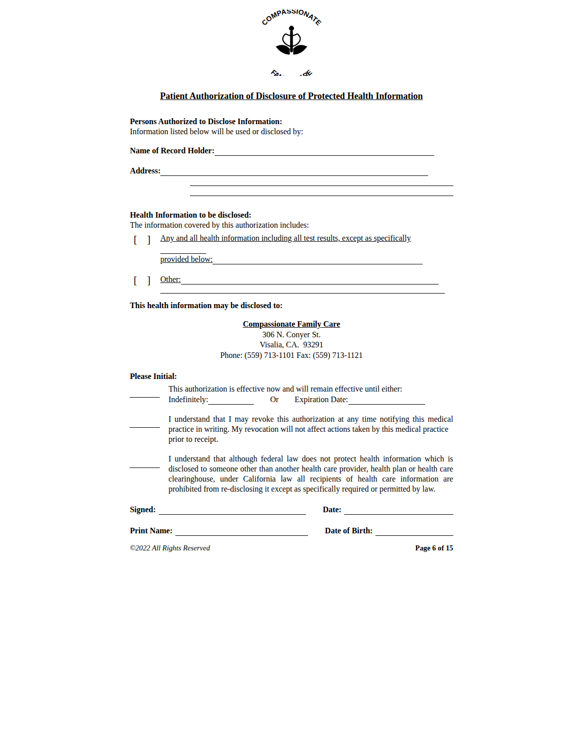Patient Authorization of Disclosure of Protected Health Information
Persons Authorized to Disclose Information:
Information listed below will be used or disclosed by:
Name of Record Holder:
Address:
Health Information to be disclosed:
The information covered by this authorization includes:
[ ]
Any and all health information including all test results, except as specifically
provided below:
[ ]
Other:
This health information may be disclosed to:
Compassionate Family Care
306 N. Conyer St.
Visalia, CA. 93291
Phone: (559) 713-1101 Fax: (559) 713-1121
Please Initial:
This authorization is effective now and will remain effective until either:
Indefinitely: Or Expiration Date:
I understand that I may revoke this authorization at any time notifying this medical practice in writing. My revocation will not affect actions taken by this medical practice
prior to receipt.
I understand that although federal law does not protect health information which is disclosed to someone other than another health care provider, health plan or health care clearinghouse, under California law all recipients of health care information are prohibited from re-disclosing it except as specifically required or permitted by law.
Signed: Date:
Print Name: Date of Birth:
©2022 All Rights Reserved Page 6 of 15